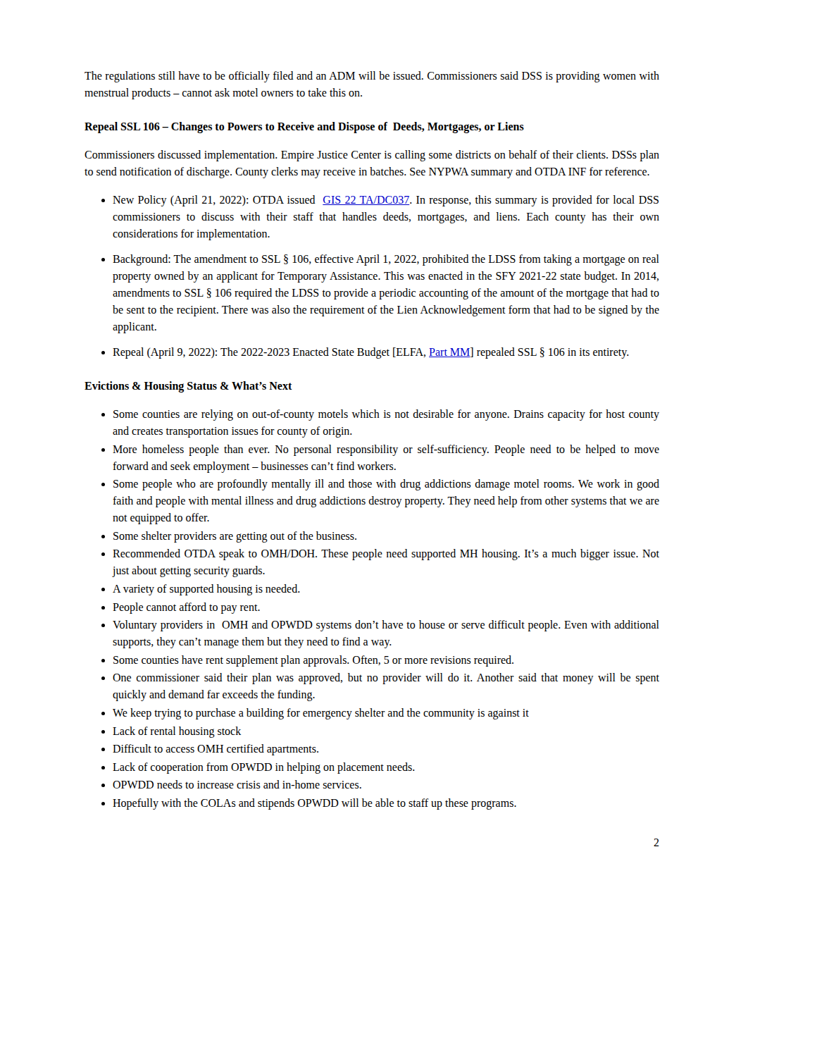The regulations still have to be officially filed and an ADM will be issued. Commissioners said DSS is providing women with menstrual products – cannot ask motel owners to take this on.
Repeal SSL 106 – Changes to Powers to Receive and Dispose of Deeds, Mortgages, or Liens
Commissioners discussed implementation. Empire Justice Center is calling some districts on behalf of their clients. DSSs plan to send notification of discharge. County clerks may receive in batches. See NYPWA summary and OTDA INF for reference.
New Policy (April 21, 2022): OTDA issued GIS 22 TA/DC037. In response, this summary is provided for local DSS commissioners to discuss with their staff that handles deeds, mortgages, and liens. Each county has their own considerations for implementation.
Background: The amendment to SSL § 106, effective April 1, 2022, prohibited the LDSS from taking a mortgage on real property owned by an applicant for Temporary Assistance. This was enacted in the SFY 2021-22 state budget. In 2014, amendments to SSL § 106 required the LDSS to provide a periodic accounting of the amount of the mortgage that had to be sent to the recipient. There was also the requirement of the Lien Acknowledgement form that had to be signed by the applicant.
Repeal (April 9, 2022): The 2022-2023 Enacted State Budget [ELFA, Part MM] repealed SSL § 106 in its entirety.
Evictions & Housing Status & What’s Next
Some counties are relying on out-of-county motels which is not desirable for anyone. Drains capacity for host county and creates transportation issues for county of origin.
More homeless people than ever. No personal responsibility or self-sufficiency. People need to be helped to move forward and seek employment – businesses can’t find workers.
Some people who are profoundly mentally ill and those with drug addictions damage motel rooms. We work in good faith and people with mental illness and drug addictions destroy property. They need help from other systems that we are not equipped to offer.
Some shelter providers are getting out of the business.
Recommended OTDA speak to OMH/DOH. These people need supported MH housing. It’s a much bigger issue. Not just about getting security guards.
A variety of supported housing is needed.
People cannot afford to pay rent.
Voluntary providers in OMH and OPWDD systems don’t have to house or serve difficult people. Even with additional supports, they can’t manage them but they need to find a way.
Some counties have rent supplement plan approvals. Often, 5 or more revisions required.
One commissioner said their plan was approved, but no provider will do it. Another said that money will be spent quickly and demand far exceeds the funding.
We keep trying to purchase a building for emergency shelter and the community is against it
Lack of rental housing stock
Difficult to access OMH certified apartments.
Lack of cooperation from OPWDD in helping on placement needs.
OPWDD needs to increase crisis and in-home services.
Hopefully with the COLAs and stipends OPWDD will be able to staff up these programs.
2